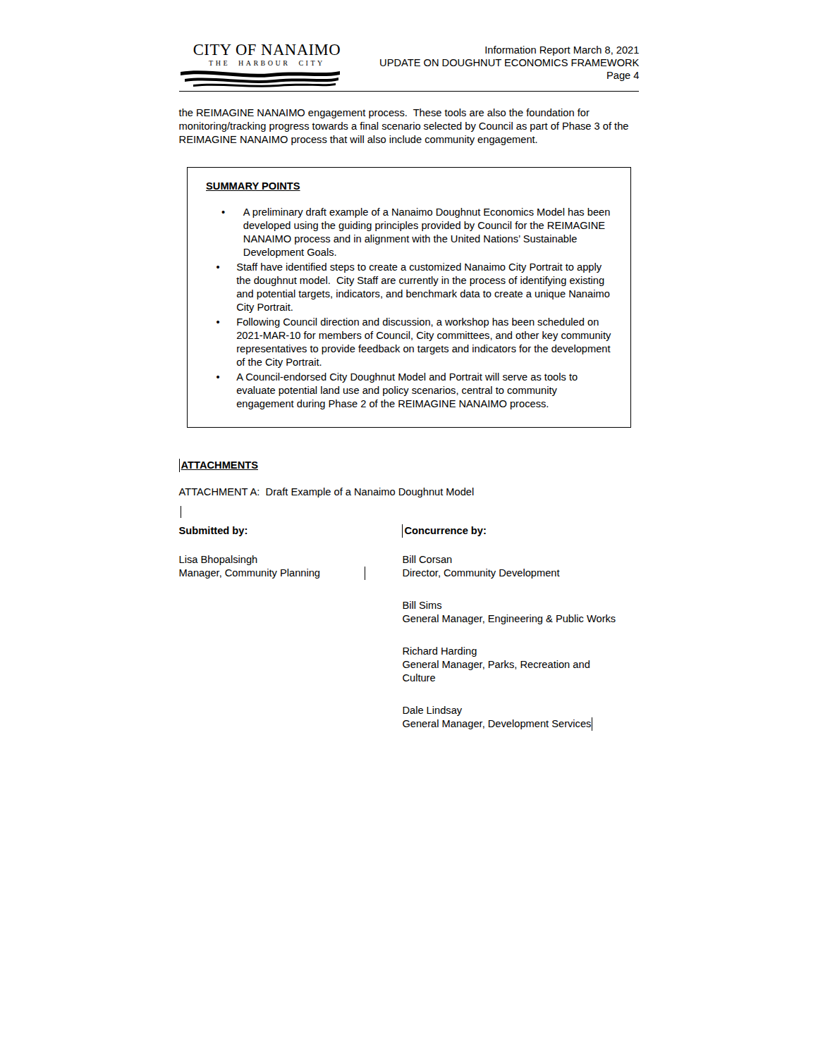CITY OF NANAIMO
THE HARBOUR CITY
Information Report March 8, 2021
UPDATE ON DOUGHNUT ECONOMICS FRAMEWORK
Page 4
the REIMAGINE NANAIMO engagement process. These tools are also the foundation for monitoring/tracking progress towards a final scenario selected by Council as part of Phase 3 of the REIMAGINE NANAIMO process that will also include community engagement.
SUMMARY POINTS
A preliminary draft example of a Nanaimo Doughnut Economics Model has been developed using the guiding principles provided by Council for the REIMAGINE NANAIMO process and in alignment with the United Nations’ Sustainable Development Goals.
Staff have identified steps to create a customized Nanaimo City Portrait to apply the doughnut model. City Staff are currently in the process of identifying existing and potential targets, indicators, and benchmark data to create a unique Nanaimo City Portrait.
Following Council direction and discussion, a workshop has been scheduled on 2021-MAR-10 for members of Council, City committees, and other key community representatives to provide feedback on targets and indicators for the development of the City Portrait.
A Council-endorsed City Doughnut Model and Portrait will serve as tools to evaluate potential land use and policy scenarios, central to community engagement during Phase 2 of the REIMAGINE NANAIMO process.
ATTACHMENTS
ATTACHMENT A: Draft Example of a Nanaimo Doughnut Model
| Submitted by: Lisa Bhopalsingh Manager, Community Planning | Concurrence by: Bill Corsan Director, Community Development Bill Sims General Manager, Engineering & Public Works Richard Harding General Manager, Parks, Recreation and Culture Dale Lindsay General Manager, Development Services |